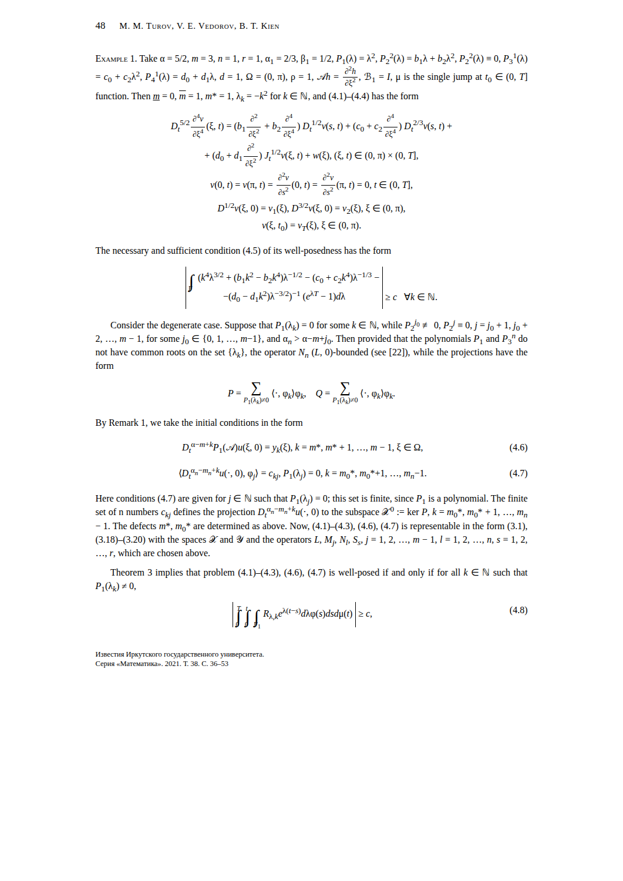48 M. M. Turov, V. E. Vedorov, B. T. Kien
Example 1. Take α = 5/2, m = 3, n = 1, r = 1, α1 = 2/3, β1 = 1/2, P1(λ) = λ2, P22(λ) = b1λ + b2λ2, P22(λ) ≡ 0, P31(λ) = c0 + c2λ2, P41(λ) = d0 + d1λ, d = 1, Ω = (0, π), ρ = 1, 𝒜h = ∂2h∂ξ2, ℬ1 = I, μ is the single jump at t0 ∈ (0, T] function. Then m = 0, m = 1, m* = 1, λk = −k2 for k ∈ ℕ, and (4.1)–(4.4) has the form
Dt5/2∂4v∂ξ4(ξ, t) = (b1∂2∂ξ2 + b2∂4∂ξ4) Dt1/2v(s, t) + (c0 + c2∂4∂ξ4) Dt2/3v(s, t) + + (d0 + d1∂2∂ξ2) Jt1/2v(ξ, t) + w(ξ), (ξ, t) ∈ (0, π) × (0, T], v(0, t) = v(π, t) = ∂2v∂s2(0, t) = ∂2v∂s2(π, t) = 0, t ∈ (0, T], D1/2v(ξ, 0) = v1(ξ), D3/2v(ξ, 0) = v2(ξ), ξ ∈ (0, π), v(ξ, t0) = vT(ξ), ξ ∈ (0, π).
The necessary and sufficient condition (4.5) of its well-posedness has the form
∫Γ (k4λ3/2 + (b1k2 − b2k4)λ−1/2 − (c0 + c2k4)λ−1/3 −
−(d0 − d1k2)λ−3/2)−1 (eλT − 1)dλ ≥ c ∀k ∈ ℕ.
Consider the degenerate case. Suppose that P1(λk) = 0 for some k ∈ ℕ, while P2j0 ≢ 0, P2j ≡ 0, j = j0 + 1, j0 + 2, …, m − 1, for some j0 ∈ {0, 1, …, m−1}, and αn > α−m+j0. Then provided that the polynomials P1 and P3n do not have common roots on the set {λk}, the operator Nn (L, 0)-bounded (see [22]), while the projections have the form
P = ∑P1(λk)≠0 ⟨·, φk⟩φk, Q = ∑P1(λk)≠0 ⟨·, φk⟩φk.
By Remark 1, we take the initial conditions in the form
Dtα−m+kP1(𝒜)u(ξ, 0) = yk(ξ), k = m*, m* + 1, …, m − 1, ξ ∈ Ω, (4.6)
⟨Dtαn−mn+ku(·, 0), φj⟩ = ckj, P1(λj) = 0, k = m0*, m0*+1, …, mn−1. (4.7)
Here conditions (4.7) are given for j ∈ ℕ such that P1(λj) = 0; this set is finite, since P1 is a polynomial. The finite set of n numbers ckj defines the projection Dtαn−mn+ku(·, 0) to the subspace 𝒳0 := ker P, k = m0*, m0* + 1, …, mn − 1. The defects m*, m0* are determined as above. Now, (4.1)–(4.3), (4.6), (4.7) is representable in the form (3.1), (3.18)–(3.20) with the spaces 𝒳 and 𝒴 and the operators L, Mj, Nl, Ss, j = 1, 2, …, m − 1, l = 1, 2, …, n, s = 1, 2, …, r, which are chosen above.
Theorem 3 implies that problem (4.1)–(4.3), (4.6), (4.7) is well-posed if and only if for all k ∈ ℕ such that P1(λk) ≠ 0,
∫T 0 ∫t 0 ∫Γ1 Rλ,keλ(t−s)dλφ(s)dsdμ(t) ≥ c, (4.8)
Известия Иркутского государственного университета.
Серия «Математика». 2021. Т. 38. С. 36–53